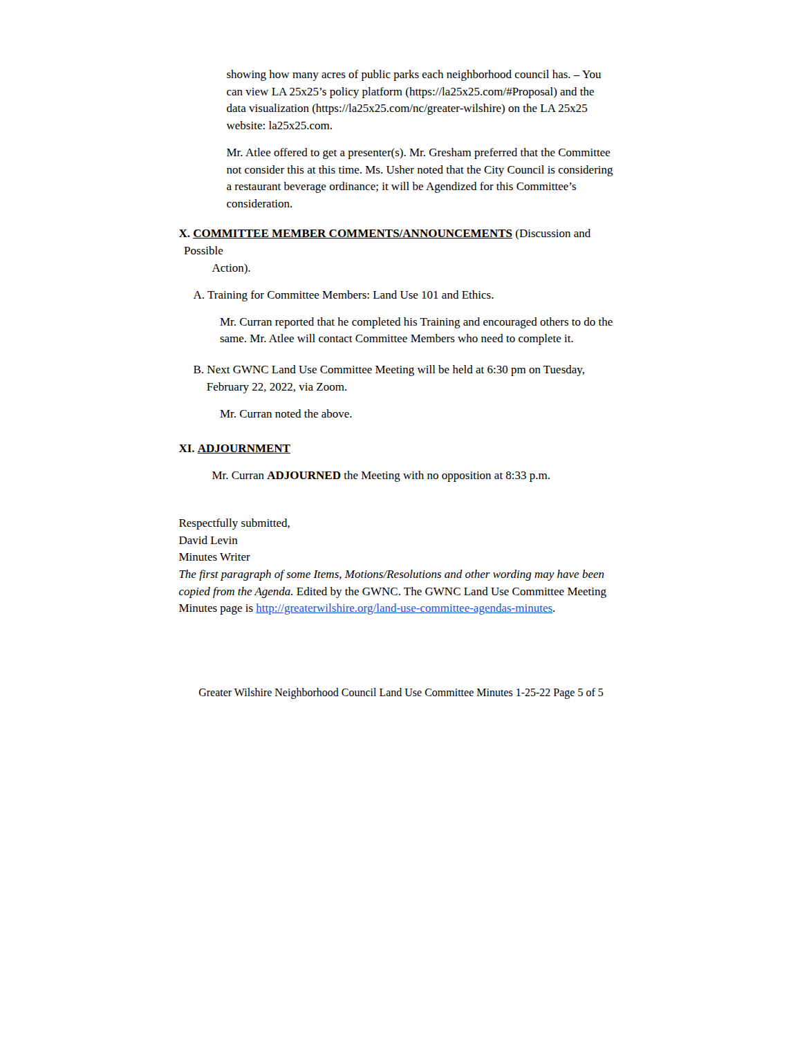showing how many acres of public parks each neighborhood council has. – You can view LA 25x25’s policy platform (https://la25x25.com/#Proposal) and the data visualization (https://la25x25.com/nc/greater-wilshire) on the LA 25x25 website: la25x25.com.
Mr. Atlee offered to get a presenter(s). Mr. Gresham preferred that the Committee not consider this at this time. Ms. Usher noted that the City Council is considering a restaurant beverage ordinance; it will be Agendized for this Committee’s consideration.
X. COMMITTEE MEMBER COMMENTS/ANNOUNCEMENTS (Discussion and Possible
Action).
A. Training for Committee Members: Land Use 101 and Ethics.
Mr. Curran reported that he completed his Training and encouraged others to do the same. Mr. Atlee will contact Committee Members who need to complete it.
B. Next GWNC Land Use Committee Meeting will be held at 6:30 pm on Tuesday, February 22, 2022, via Zoom.
Mr. Curran noted the above.
XI. ADJOURNMENT
Mr. Curran ADJOURNED the Meeting with no opposition at 8:33 p.m.
Respectfully submitted,
David Levin
Minutes Writer
The first paragraph of some Items, Motions/Resolutions and other wording may have been copied from the Agenda. Edited by the GWNC. The GWNC Land Use Committee Meeting Minutes page is http://greaterwilshire.org/land-use-committee-agendas-minutes.
Greater Wilshire Neighborhood Council Land Use Committee Minutes 1-25-22 Page 5 of 5